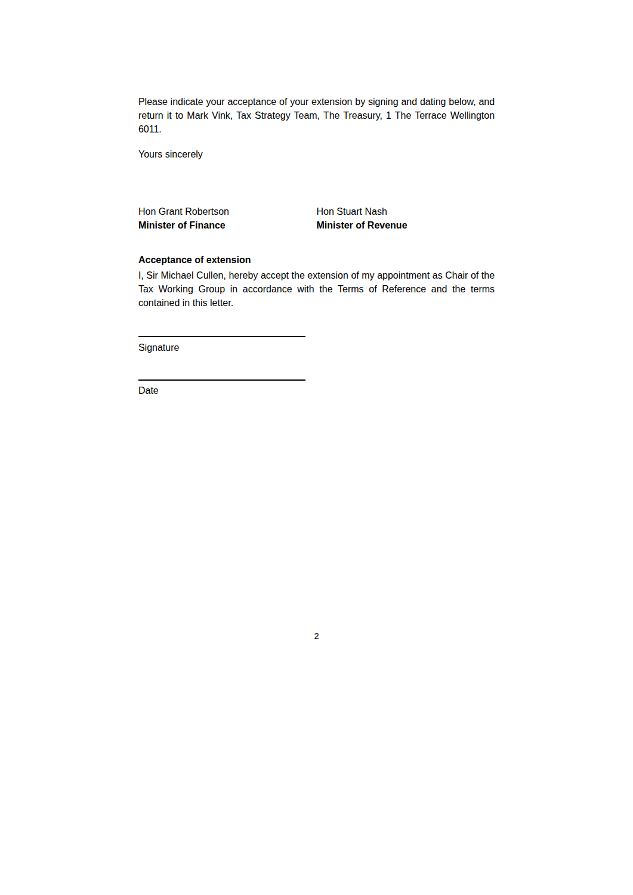Please indicate your acceptance of your extension by signing and dating below, and return it to Mark Vink, Tax Strategy Team, The Treasury, 1 The Terrace Wellington 6011.
Yours sincerely
| Hon Grant Robertson Minister of Finance | Hon Stuart Nash Minister of Revenue |
Acceptance of extension
I, Sir Michael Cullen, hereby accept the extension of my appointment as Chair of the Tax Working Group in accordance with the Terms of Reference and the terms contained in this letter.
Signature
Date
2